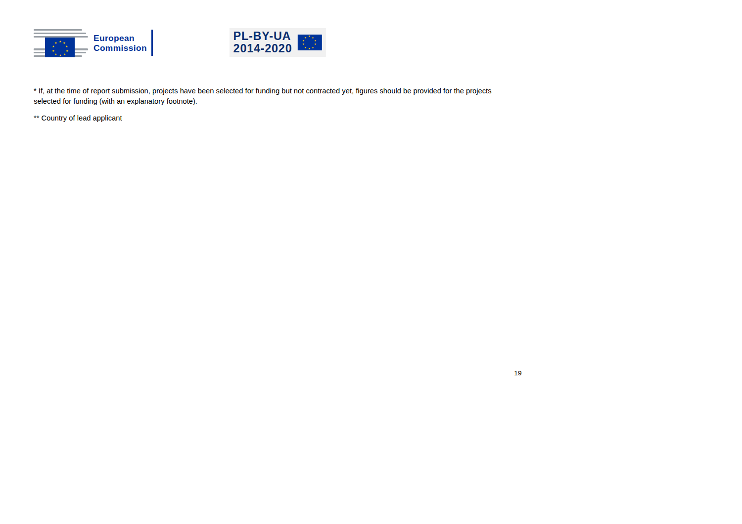★ ★ ★ ★ ★ ★ ★ ★ ★ ★
European
Commission
PL-BY-UA
2014-2020
★ ★ ★ ★ ★ ★ ★ ★ ★ ★
* If, at the time of report submission, projects have been selected for funding but not contracted yet, figures should be provided for the projects selected for funding (with an explanatory footnote).
** Country of lead applicant
19